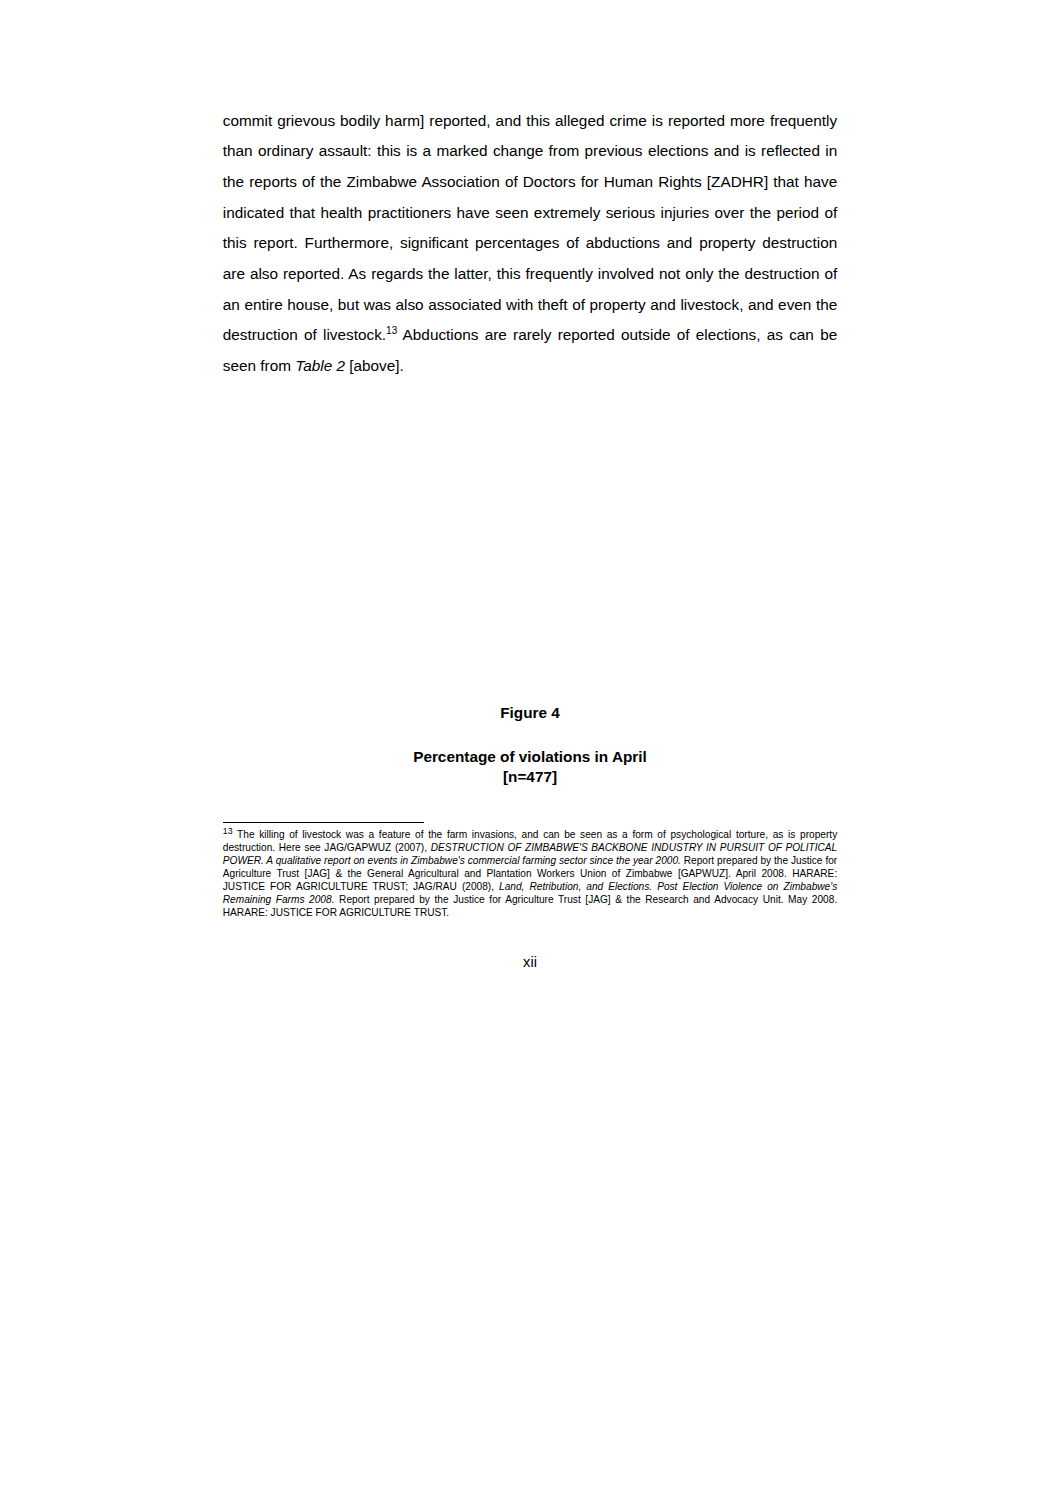commit grievous bodily harm] reported, and this alleged crime is reported more frequently than ordinary assault: this is a marked change from previous elections and is reflected in the reports of the Zimbabwe Association of Doctors for Human Rights [ZADHR] that have indicated that health practitioners have seen extremely serious injuries over the period of this report. Furthermore, significant percentages of abductions and property destruction are also reported. As regards the latter, this frequently involved not only the destruction of an entire house, but was also associated with theft of property and livestock, and even the destruction of livestock.13 Abductions are rarely reported outside of elections, as can be seen from Table 2 [above].
Figure 4
Percentage of violations in April
[n=477]
13 The killing of livestock was a feature of the farm invasions, and can be seen as a form of psychological torture, as is property destruction. Here see JAG/GAPWUZ (2007), DESTRUCTION OF ZIMBABWE'S BACKBONE INDUSTRY IN PURSUIT OF POLITICAL POWER. A qualitative report on events in Zimbabwe's commercial farming sector since the year 2000. Report prepared by the Justice for Agriculture Trust [JAG] & the General Agricultural and Plantation Workers Union of Zimbabwe [GAPWUZ]. April 2008. HARARE: JUSTICE FOR AGRICULTURE TRUST; JAG/RAU (2008), Land, Retribution, and Elections. Post Election Violence on Zimbabwe's Remaining Farms 2008. Report prepared by the Justice for Agriculture Trust [JAG] & the Research and Advocacy Unit. May 2008. HARARE: JUSTICE FOR AGRICULTURE TRUST.
xii